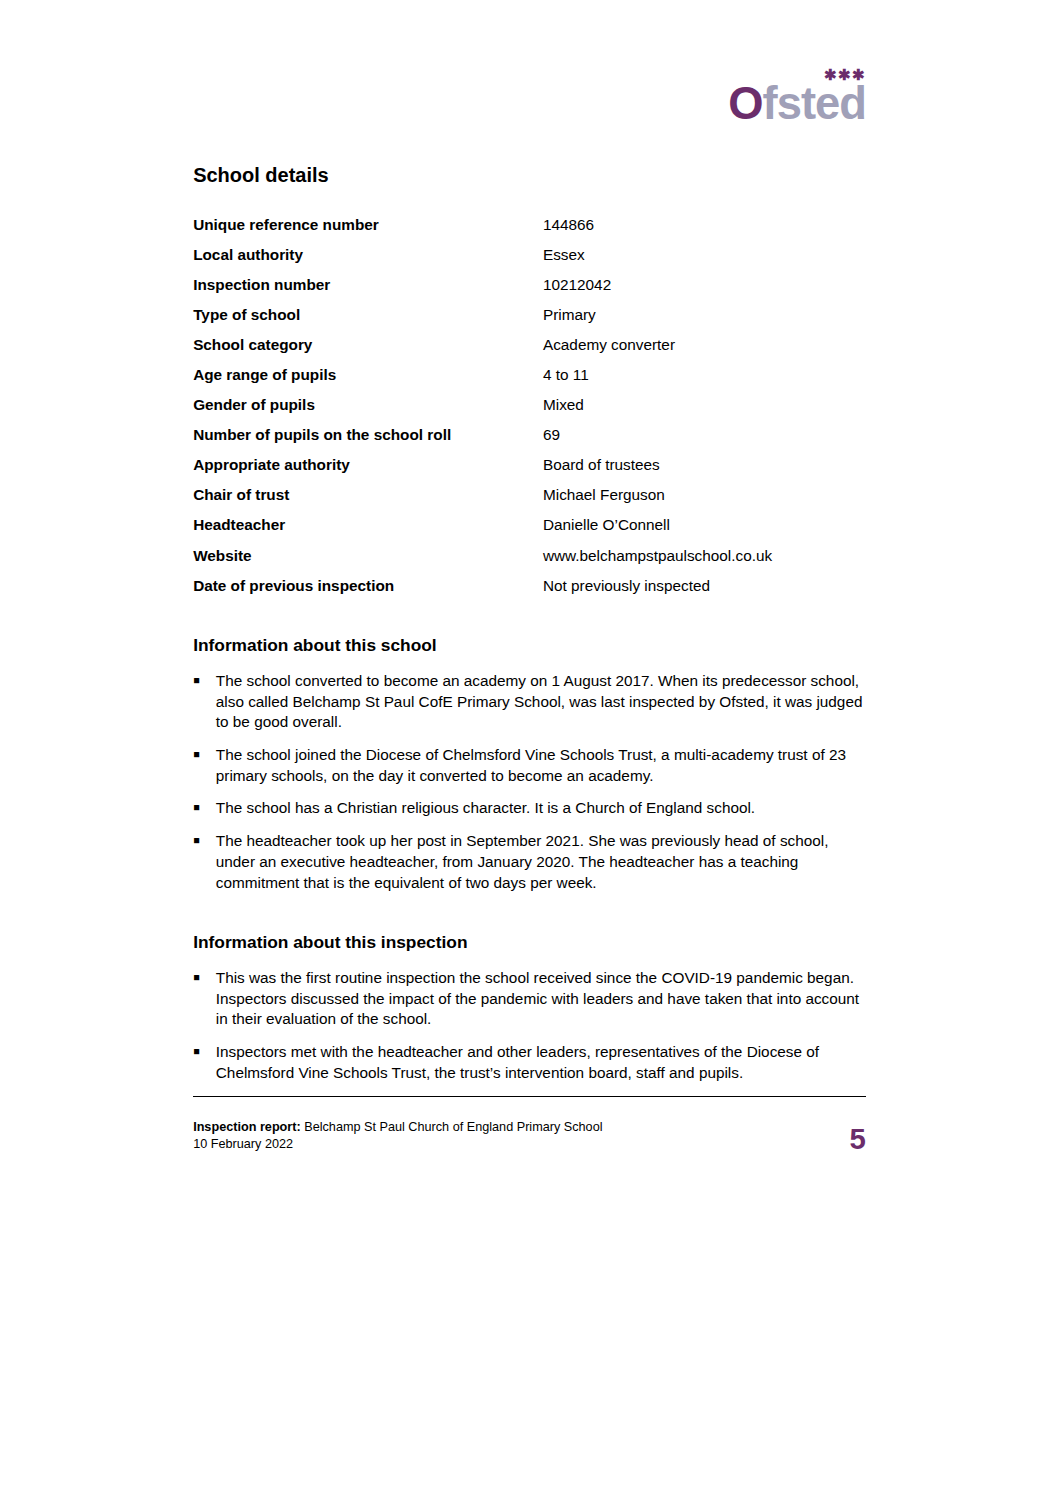✱✱✱
Ofsted
School details
| Unique reference number | 144866 |
| Local authority | Essex |
| Inspection number | 10212042 |
| Type of school | Primary |
| School category | Academy converter |
| Age range of pupils | 4 to 11 |
| Gender of pupils | Mixed |
| Number of pupils on the school roll | 69 |
| Appropriate authority | Board of trustees |
| Chair of trust | Michael Ferguson |
| Headteacher | Danielle O’Connell |
| Website | www.belchampstpaulschool.co.uk |
| Date of previous inspection | Not previously inspected |
Information about this school
The school converted to become an academy on 1 August 2017. When its predecessor school, also called Belchamp St Paul CofE Primary School, was last inspected by Ofsted, it was judged to be good overall.
The school joined the Diocese of Chelmsford Vine Schools Trust, a multi-academy trust of 23 primary schools, on the day it converted to become an academy.
The school has a Christian religious character. It is a Church of England school.
The headteacher took up her post in September 2021. She was previously head of school, under an executive headteacher, from January 2020. The headteacher has a teaching commitment that is the equivalent of two days per week.
Information about this inspection
This was the first routine inspection the school received since the COVID-19 pandemic began. Inspectors discussed the impact of the pandemic with leaders and have taken that into account in their evaluation of the school.
Inspectors met with the headteacher and other leaders, representatives of the Diocese of Chelmsford Vine Schools Trust, the trust’s intervention board, staff and pupils.
Inspection report: Belchamp St Paul Church of England Primary School
10 February 2022
5